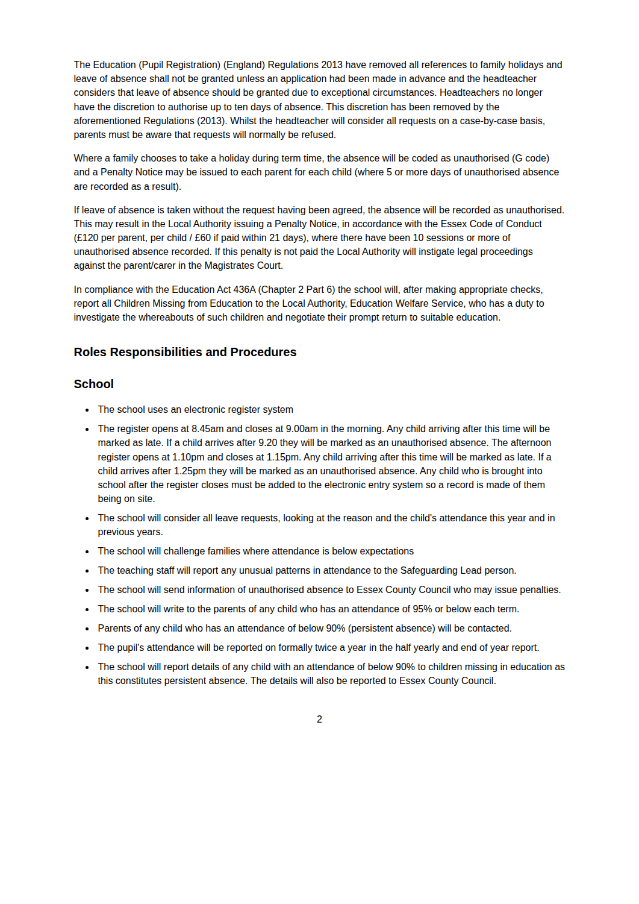The Education (Pupil Registration) (England) Regulations 2013 have removed all references to family holidays and leave of absence shall not be granted unless an application had been made in advance and the headteacher considers that leave of absence should be granted due to exceptional circumstances. Headteachers no longer have the discretion to authorise up to ten days of absence. This discretion has been removed by the aforementioned Regulations (2013). Whilst the headteacher will consider all requests on a case-by-case basis, parents must be aware that requests will normally be refused.
Where a family chooses to take a holiday during term time, the absence will be coded as unauthorised (G code) and a Penalty Notice may be issued to each parent for each child (where 5 or more days of unauthorised absence are recorded as a result).
If leave of absence is taken without the request having been agreed, the absence will be recorded as unauthorised. This may result in the Local Authority issuing a Penalty Notice, in accordance with the Essex Code of Conduct (£120 per parent, per child / £60 if paid within 21 days), where there have been 10 sessions or more of unauthorised absence recorded. If this penalty is not paid the Local Authority will instigate legal proceedings against the parent/carer in the Magistrates Court.
In compliance with the Education Act 436A (Chapter 2 Part 6) the school will, after making appropriate checks, report all Children Missing from Education to the Local Authority, Education Welfare Service, who has a duty to investigate the whereabouts of such children and negotiate their prompt return to suitable education.
Roles Responsibilities and Procedures
School
The school uses an electronic register system
The register opens at 8.45am and closes at 9.00am in the morning. Any child arriving after this time will be marked as late. If a child arrives after 9.20 they will be marked as an unauthorised absence. The afternoon register opens at 1.10pm and closes at 1.15pm. Any child arriving after this time will be marked as late. If a child arrives after 1.25pm they will be marked as an unauthorised absence. Any child who is brought into school after the register closes must be added to the electronic entry system so a record is made of them being on site.
The school will consider all leave requests, looking at the reason and the child's attendance this year and in previous years.
The school will challenge families where attendance is below expectations
The teaching staff will report any unusual patterns in attendance to the Safeguarding Lead person.
The school will send information of unauthorised absence to Essex County Council who may issue penalties.
The school will write to the parents of any child who has an attendance of 95% or below each term.
Parents of any child who has an attendance of below 90% (persistent absence) will be contacted.
The pupil's attendance will be reported on formally twice a year in the half yearly and end of year report.
The school will report details of any child with an attendance of below 90% to children missing in education as this constitutes persistent absence. The details will also be reported to Essex County Council.
2